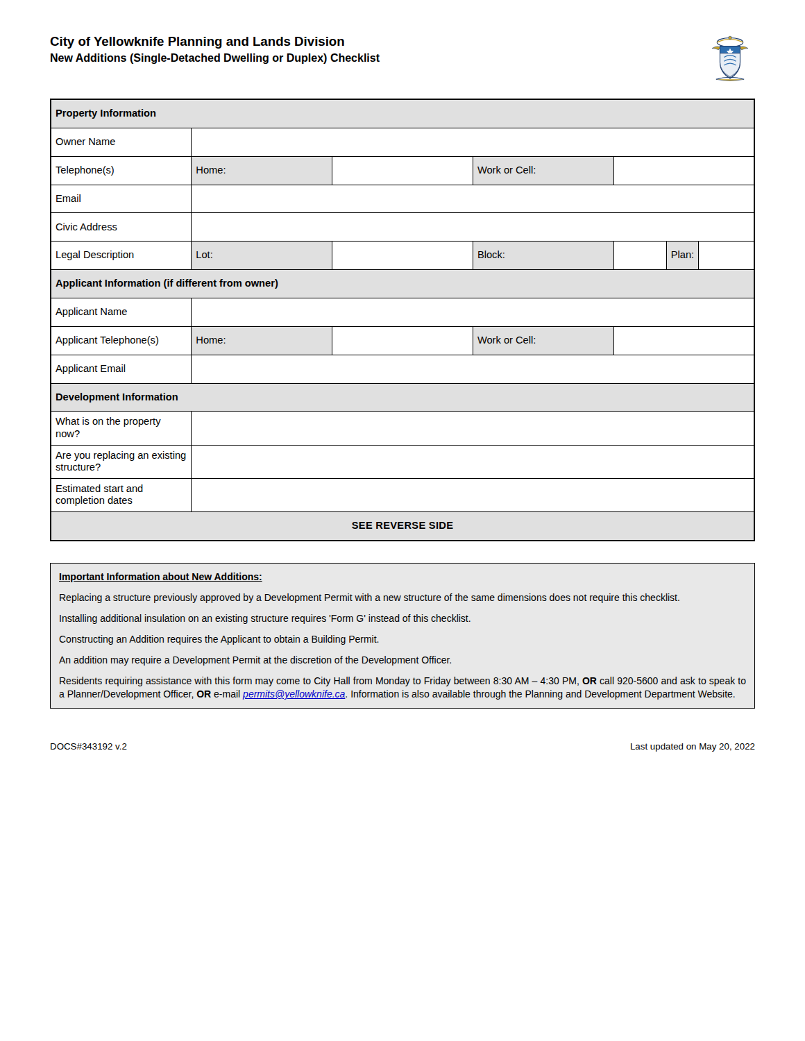City of Yellowknife Planning and Lands Division
New Additions (Single-Detached Dwelling or Duplex) Checklist
| Property Information |
| Owner Name | |
| Telephone(s) | Home: | | Work or Cell: | |
| Email | |
| Civic Address | |
| Legal Description | Lot: | | Block: | / / Plan: / / |
| Applicant Information (if different from owner) |
| Applicant Name | |
| Applicant Telephone(s) | Home: | | Work or Cell: | |
| Applicant Email | |
| Development Information |
| What is on the property now? | |
| Are you replacing an existing structure? | |
| Estimated start and completion dates | |
| SEE REVERSE SIDE |
Important Information about New Additions:
Replacing a structure previously approved by a Development Permit with a new structure of the same dimensions does not require this checklist.
Installing additional insulation on an existing structure requires 'Form G' instead of this checklist.
Constructing an Addition requires the Applicant to obtain a Building Permit.
An addition may require a Development Permit at the discretion of the Development Officer.
Residents requiring assistance with this form may come to City Hall from Monday to Friday between 8:30 AM – 4:30 PM, OR call 920-5600 and ask to speak to a Planner/Development Officer, OR e-mail permits@yellowknife.ca. Information is also available through the Planning and Development Department Website.
DOCS#343192 v.2 Last updated on May 20, 2022